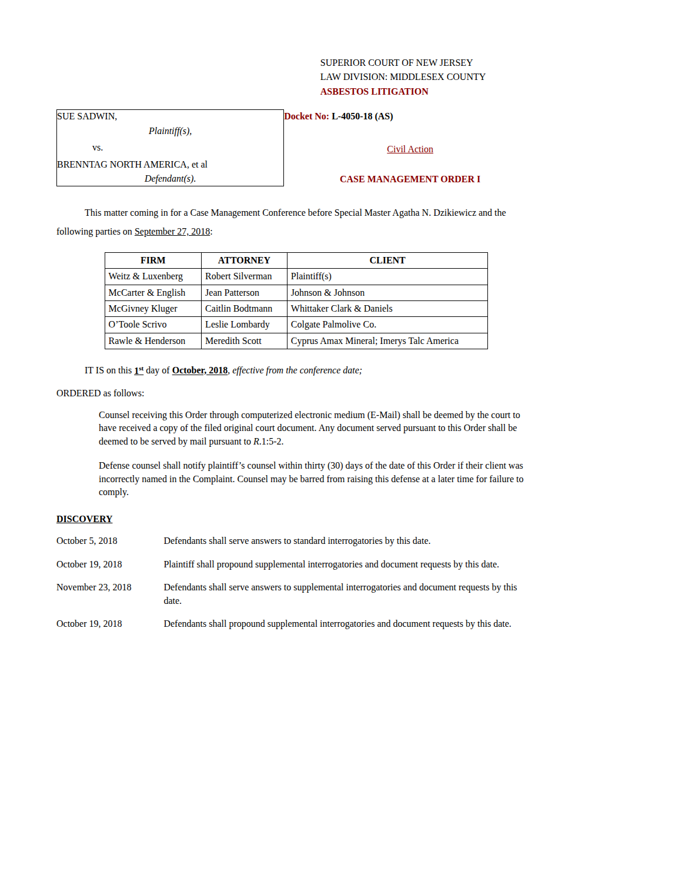SUPERIOR COURT OF NEW JERSEY
LAW DIVISION: MIDDLESEX COUNTY
ASBESTOS LITIGATION
| SUE SADWIN, Plaintiff(s), vs. BRENNTAG NORTH AMERICA, et al Defendant(s). | Docket No: L-4050-18 (AS) Civil Action CASE MANAGEMENT ORDER I |
This matter coming in for a Case Management Conference before Special Master Agatha N. Dzikiewicz and the following parties on September 27, 2018:
| FIRM | ATTORNEY | CLIENT |
| --- | --- | --- |
| Weitz & Luxenberg | Robert Silverman | Plaintiff(s) |
| McCarter & English | Jean Patterson | Johnson & Johnson |
| McGivney Kluger | Caitlin Bodtmann | Whittaker Clark & Daniels |
| O’Toole Scrivo | Leslie Lombardy | Colgate Palmolive Co. |
| Rawle & Henderson | Meredith Scott | Cyprus Amax Mineral; Imerys Talc America |
IT IS on this 1st day of October, 2018, effective from the conference date;
ORDERED as follows:
Counsel receiving this Order through computerized electronic medium (E-Mail) shall be deemed by the court to have received a copy of the filed original court document. Any document served pursuant to this Order shall be deemed to be served by mail pursuant to R.1:5-2.
Defense counsel shall notify plaintiff’s counsel within thirty (30) days of the date of this Order if their client was incorrectly named in the Complaint. Counsel may be barred from raising this defense at a later time for failure to comply.
DISCOVERY
October 5, 2018
Defendants shall serve answers to standard interrogatories by this date.
October 19, 2018
Plaintiff shall propound supplemental interrogatories and document requests by this date.
November 23, 2018
Defendants shall serve answers to supplemental interrogatories and document requests by this date.
October 19, 2018
Defendants shall propound supplemental interrogatories and document requests by this date.